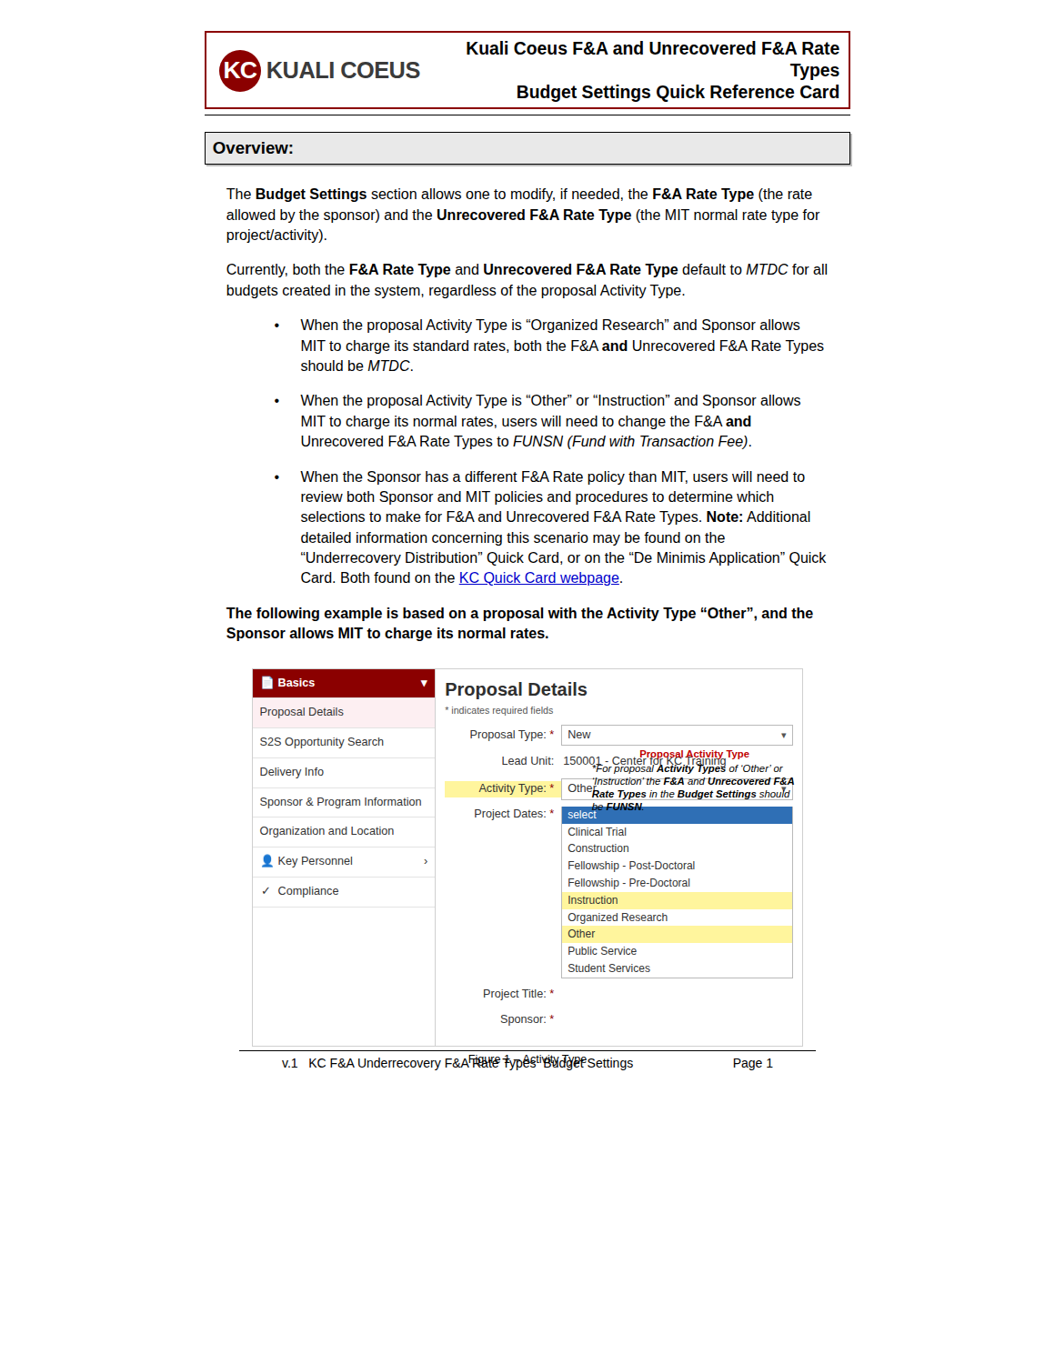KC
KUALI COEUS
Kuali Coeus F&A and Unrecovered F&A Rate Types
Budget Settings Quick Reference Card
Overview:
The Budget Settings section allows one to modify, if needed, the F&A Rate Type (the rate allowed by the sponsor) and the Unrecovered F&A Rate Type (the MIT normal rate type for project/activity).
Currently, both the F&A Rate Type and Unrecovered F&A Rate Type default to MTDC for all budgets created in the system, regardless of the proposal Activity Type.
When the proposal Activity Type is “Organized Research” and Sponsor allows MIT to charge its standard rates, both the F&A and Unrecovered F&A Rate Types should be MTDC.
When the proposal Activity Type is “Other” or “Instruction” and Sponsor allows MIT to charge its normal rates, users will need to change the F&A and Unrecovered F&A Rate Types to FUNSN (Fund with Transaction Fee).
When the Sponsor has a different F&A Rate policy than MIT, users will need to review both Sponsor and MIT policies and procedures to determine which selections to make for F&A and Unrecovered F&A Rate Types. Note: Additional detailed information concerning this scenario may be found on the “Underrecovery Distribution” Quick Card, or on the “De Minimis Application” Quick Card. Both found on the KC Quick Card webpage.
The following example is based on a proposal with the Activity Type “Other”, and the Sponsor allows MIT to charge its normal rates.
📄Basics▾
Proposal Details
S2S Opportunity Search
Delivery Info
Sponsor & Program Information
Organization and Location
👤Key Personnel›
✓Compliance
Proposal Details
* indicates required fields
Proposal Type: *
New ▾
Lead Unit:
150001 - Center for KC Training
Activity Type: *
Other ▾
Project Dates: *
select
Clinical Trial
Construction
Fellowship - Post-Doctoral
Fellowship - Pre-Doctoral
Instruction
Organized Research
Other
Public Service
Student Services
Project Title: *
Sponsor: *
Proposal Activity Type
*For proposal Activity Types of ‘Other’ or ‘Instruction’ the F&A and Unrecovered F&A Rate Types in the Budget Settings should be FUNSN.
Figure 1 – Activity Type
v.1 KC F&A Underrecovery F&A Rate Types Budget Settings Page 1